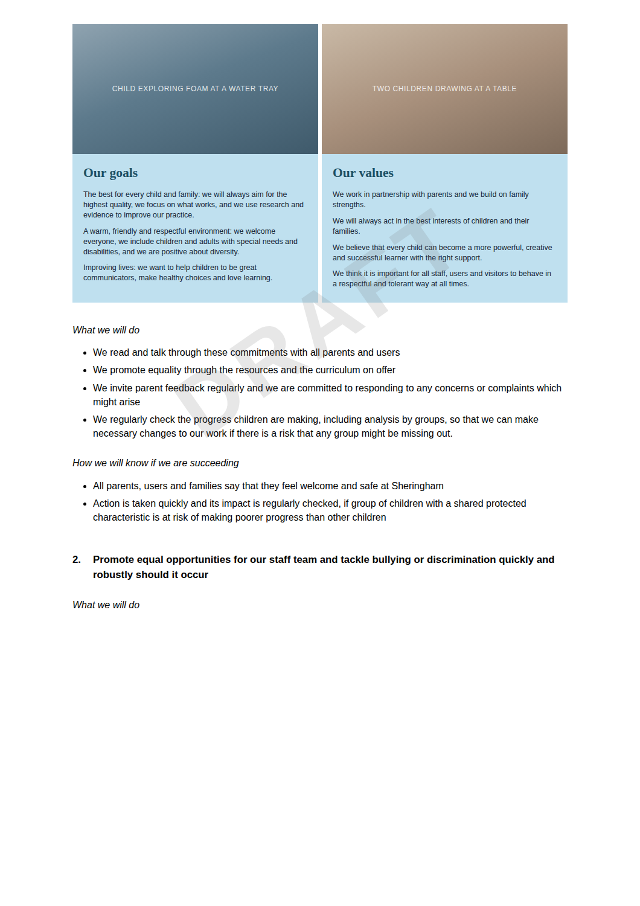DRAFT
Child exploring foam at a water tray
Our goals
The best for every child and family: we will always aim for the highest quality, we focus on what works, and we use research and evidence to improve our practice.
A warm, friendly and respectful environment: we welcome everyone, we include children and adults with special needs and disabilities, and we are positive about diversity.
Improving lives: we want to help children to be great communicators, make healthy choices and love learning.
Two children drawing at a table
Our values
We work in partnership with parents and we build on family strengths.
We will always act in the best interests of children and their families.
We believe that every child can become a more powerful, creative and successful learner with the right support.
We think it is important for all staff, users and visitors to behave in a respectful and tolerant way at all times.
What we will do
We read and talk through these commitments with all parents and users
We promote equality through the resources and the curriculum on offer
We invite parent feedback regularly and we are committed to responding to any concerns or complaints which might arise
We regularly check the progress children are making, including analysis by groups, so that we can make necessary changes to our work if there is a risk that any group might be missing out.
How we will know if we are succeeding
All parents, users and families say that they feel welcome and safe at Sheringham
Action is taken quickly and its impact is regularly checked, if group of children with a shared protected characteristic is at risk of making poorer progress than other children
2. Promote equal opportunities for our staff team and tackle bullying or discrimination quickly and robustly should it occur
What we will do